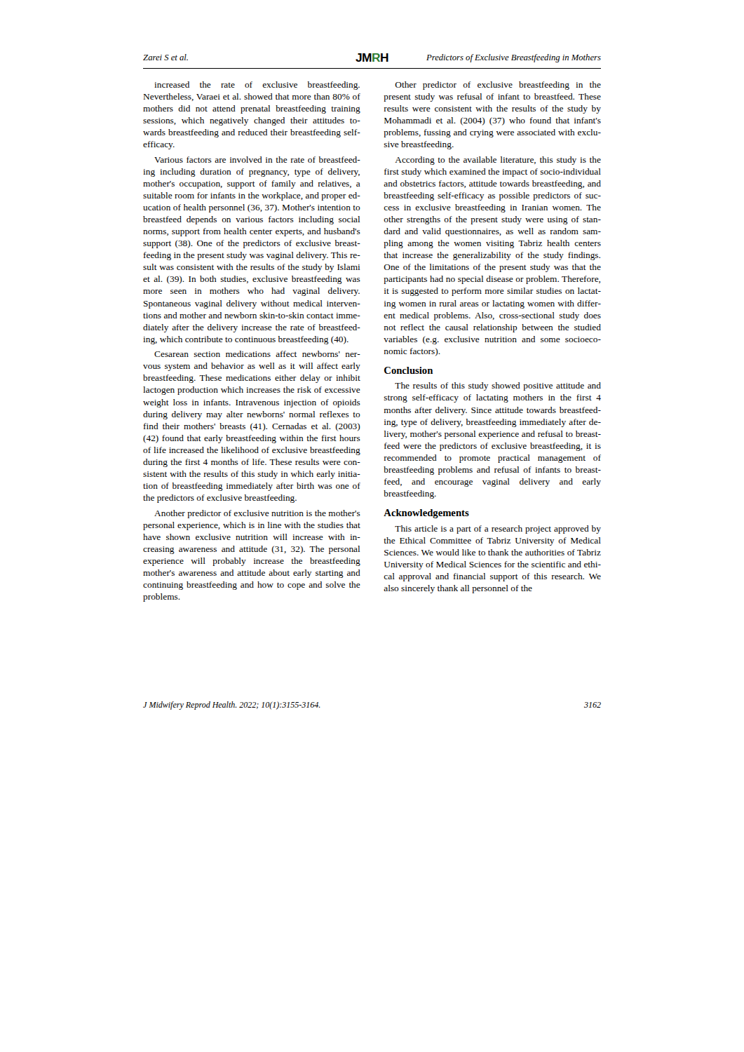Zarei S et al.
JMRH
Predictors of Exclusive Breastfeeding in Mothers
increased the rate of exclusive breastfeeding. Nevertheless, Varaei et al. showed that more than 80% of mothers did not attend prenatal breastfeeding training sessions, which negatively changed their attitudes towards breastfeeding and reduced their breastfeeding self-efficacy.
Various factors are involved in the rate of breastfeeding including duration of pregnancy, type of delivery, mother's occupation, support of family and relatives, a suitable room for infants in the workplace, and proper education of health personnel (36, 37). Mother's intention to breastfeed depends on various factors including social norms, support from health center experts, and husband's support (38). One of the predictors of exclusive breastfeeding in the present study was vaginal delivery. This result was consistent with the results of the study by Islami et al. (39). In both studies, exclusive breastfeeding was more seen in mothers who had vaginal delivery. Spontaneous vaginal delivery without medical interventions and mother and newborn skin-to-skin contact immediately after the delivery increase the rate of breastfeeding, which contribute to continuous breastfeeding (40).
Cesarean section medications affect newborns' nervous system and behavior as well as it will affect early breastfeeding. These medications either delay or inhibit lactogen production which increases the risk of excessive weight loss in infants. Intravenous injection of opioids during delivery may alter newborns' normal reflexes to find their mothers' breasts (41). Cernadas et al. (2003) (42) found that early breastfeeding within the first hours of life increased the likelihood of exclusive breastfeeding during the first 4 months of life. These results were consistent with the results of this study in which early initiation of breastfeeding immediately after birth was one of the predictors of exclusive breastfeeding.
Another predictor of exclusive nutrition is the mother's personal experience, which is in line with the studies that have shown exclusive nutrition will increase with increasing awareness and attitude (31, 32). The personal experience will probably increase the breastfeeding mother's awareness and attitude about early starting and continuing breastfeeding and how to cope and solve the problems.
Other predictor of exclusive breastfeeding in the present study was refusal of infant to breastfeed. These results were consistent with the results of the study by Mohammadi et al. (2004) (37) who found that infant's problems, fussing and crying were associated with exclusive breastfeeding.
According to the available literature, this study is the first study which examined the impact of socio-individual and obstetrics factors, attitude towards breastfeeding, and breastfeeding self-efficacy as possible predictors of success in exclusive breastfeeding in Iranian women. The other strengths of the present study were using of standard and valid questionnaires, as well as random sampling among the women visiting Tabriz health centers that increase the generalizability of the study findings. One of the limitations of the present study was that the participants had no special disease or problem. Therefore, it is suggested to perform more similar studies on lactating women in rural areas or lactating women with different medical problems. Also, cross-sectional study does not reflect the causal relationship between the studied variables (e.g. exclusive nutrition and some socioeconomic factors).
Conclusion
The results of this study showed positive attitude and strong self-efficacy of lactating mothers in the first 4 months after delivery. Since attitude towards breastfeeding, type of delivery, breastfeeding immediately after delivery, mother's personal experience and refusal to breastfeed were the predictors of exclusive breastfeeding, it is recommended to promote practical management of breastfeeding problems and refusal of infants to breastfeed, and encourage vaginal delivery and early breastfeeding.
Acknowledgements
This article is a part of a research project approved by the Ethical Committee of Tabriz University of Medical Sciences. We would like to thank the authorities of Tabriz University of Medical Sciences for the scientific and ethical approval and financial support of this research. We also sincerely thank all personnel of the
J Midwifery Reprod Health. 2022; 10(1):3155-3164.
3162